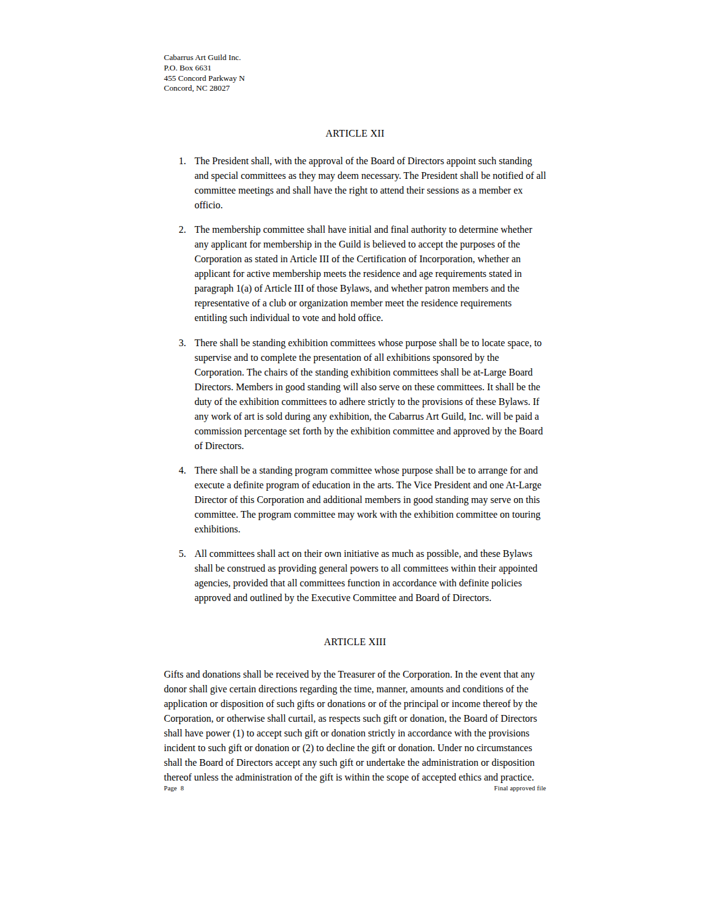Cabarrus Art Guild Inc.
P.O. Box 6631
455 Concord Parkway N
Concord, NC 28027
ARTICLE XII
The President shall, with the approval of the Board of Directors appoint such standing and special committees as they may deem necessary. The President shall be notified of all committee meetings and shall have the right to attend their sessions as a member ex officio.
The membership committee shall have initial and final authority to determine whether any applicant for membership in the Guild is believed to accept the purposes of the Corporation as stated in Article III of the Certification of Incorporation, whether an applicant for active membership meets the residence and age requirements stated in paragraph 1(a) of Article III of those Bylaws, and whether patron members and the representative of a club or organization member meet the residence requirements entitling such individual to vote and hold office.
There shall be standing exhibition committees whose purpose shall be to locate space, to supervise and to complete the presentation of all exhibitions sponsored by the Corporation. The chairs of the standing exhibition committees shall be at-Large Board Directors. Members in good standing will also serve on these committees. It shall be the duty of the exhibition committees to adhere strictly to the provisions of these Bylaws. If any work of art is sold during any exhibition, the Cabarrus Art Guild, Inc. will be paid a commission percentage set forth by the exhibition committee and approved by the Board of Directors.
There shall be a standing program committee whose purpose shall be to arrange for and execute a definite program of education in the arts. The Vice President and one At-Large Director of this Corporation and additional members in good standing may serve on this committee. The program committee may work with the exhibition committee on touring exhibitions.
All committees shall act on their own initiative as much as possible, and these Bylaws shall be construed as providing general powers to all committees within their appointed agencies, provided that all committees function in accordance with definite policies approved and outlined by the Executive Committee and Board of Directors.
ARTICLE XIII
Gifts and donations shall be received by the Treasurer of the Corporation. In the event that any donor shall give certain directions regarding the time, manner, amounts and conditions of the application or disposition of such gifts or donations or of the principal or income thereof by the Corporation, or otherwise shall curtail, as respects such gift or donation, the Board of Directors shall have power (1) to accept such gift or donation strictly in accordance with the provisions incident to such gift or donation or (2) to decline the gift or donation. Under no circumstances shall the Board of Directors accept any such gift or undertake the administration or disposition thereof unless the administration of the gift is within the scope of accepted ethics and practice.
Page 8 Final approved file